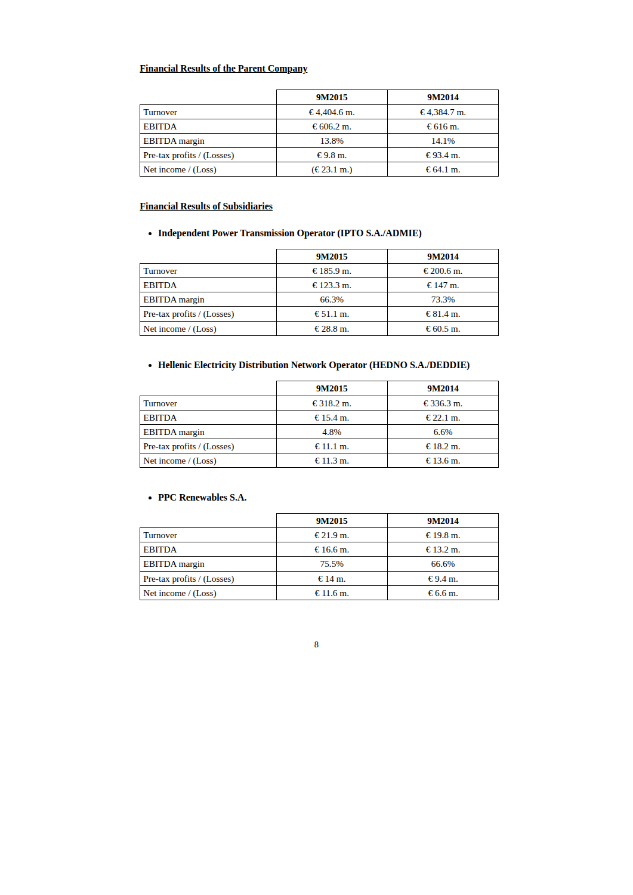Financial Results of the Parent Company
| | 9M2015 | 9M2014 |
| --- | --- | --- |
| Turnover | € 4,404.6 m. | € 4,384.7 m. |
| EBITDA | € 606.2 m. | € 616 m. |
| EBITDA margin | 13.8% | 14.1% |
| Pre-tax profits / (Losses) | € 9.8 m. | € 93.4 m. |
| Net income / (Loss) | (€ 23.1 m.) | € 64.1 m. |
Financial Results of Subsidiaries
Independent Power Transmission Operator (IPTO S.A./ADMIE)
| | 9M2015 | 9M2014 |
| --- | --- | --- |
| Turnover | € 185.9 m. | € 200.6 m. |
| EBITDA | € 123.3 m. | € 147 m. |
| EBITDA margin | 66.3% | 73.3% |
| Pre-tax profits / (Losses) | € 51.1 m. | € 81.4 m. |
| Net income / (Loss) | € 28.8 m. | € 60.5 m. |
Hellenic Electricity Distribution Network Operator (HEDNO S.A./DEDDIE)
| | 9M2015 | 9M2014 |
| --- | --- | --- |
| Turnover | € 318.2 m. | € 336.3 m. |
| EBITDA | € 15.4 m. | € 22.1 m. |
| EBITDA margin | 4.8% | 6.6% |
| Pre-tax profits / (Losses) | € 11.1 m. | € 18.2 m. |
| Net income / (Loss) | € 11.3 m. | € 13.6 m. |
PPC Renewables S.A.
| | 9M2015 | 9M2014 |
| --- | --- | --- |
| Turnover | € 21.9 m. | € 19.8 m. |
| EBITDA | € 16.6 m. | € 13.2 m. |
| EBITDA margin | 75.5% | 66.6% |
| Pre-tax profits / (Losses) | € 14 m. | € 9.4 m. |
| Net income / (Loss) | € 11.6 m. | € 6.6 m. |
8